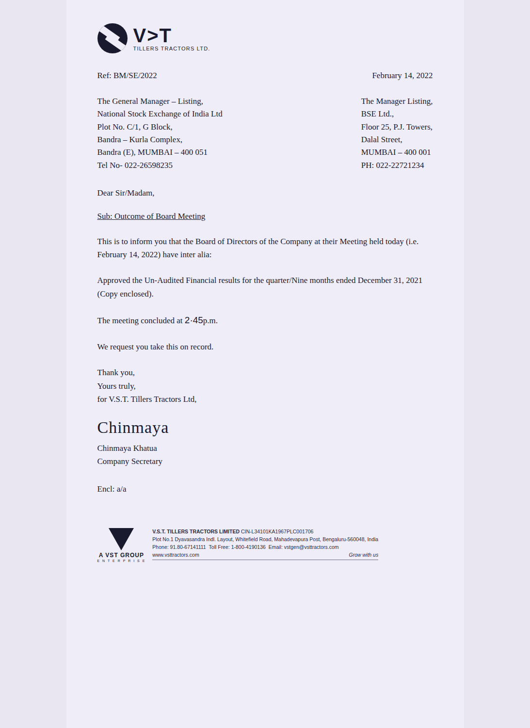V>T TILLERS TRACTORS LTD.
Ref: BM/SE/2022
February 14, 2022
The General Manager – Listing, National Stock Exchange of India Ltd Plot No. C/1, G Block, Bandra – Kurla Complex, Bandra (E), MUMBAI – 400 051 Tel No- 022-26598235
The Manager Listing, BSE Ltd., Floor 25, P.J. Towers, Dalal Street, MUMBAI – 400 001 PH: 022-22721234
Dear Sir/Madam,
Sub: Outcome of Board Meeting
This is to inform you that the Board of Directors of the Company at their Meeting held today (i.e. February 14, 2022) have inter alia:
Approved the Un-Audited Financial results for the quarter/Nine months ended December 31, 2021 (Copy enclosed).
The meeting concluded at 2·45p.m.
We request you take this on record.
Thank you,
Yours truly,
for V.S.T. Tillers Tractors Ltd,
Chinmaya
Chinmaya Khatua
Company Secretary
Encl: a/a
A VST GROUP
E N T E R P R I S E
V.S.T. TILLERS TRACTORS LIMITED CIN-L34101KA1967PLC001706
Plot No.1 Dyavasandra Indl. Layout, Whitefield Road, Mahadevapura Post, Bengaluru-560048, India
Phone: 91.80-67141111 Toll Free: 1-800-4190136 Email: vstgen@vsttractors.com
www.vsttractors.com Grow with us